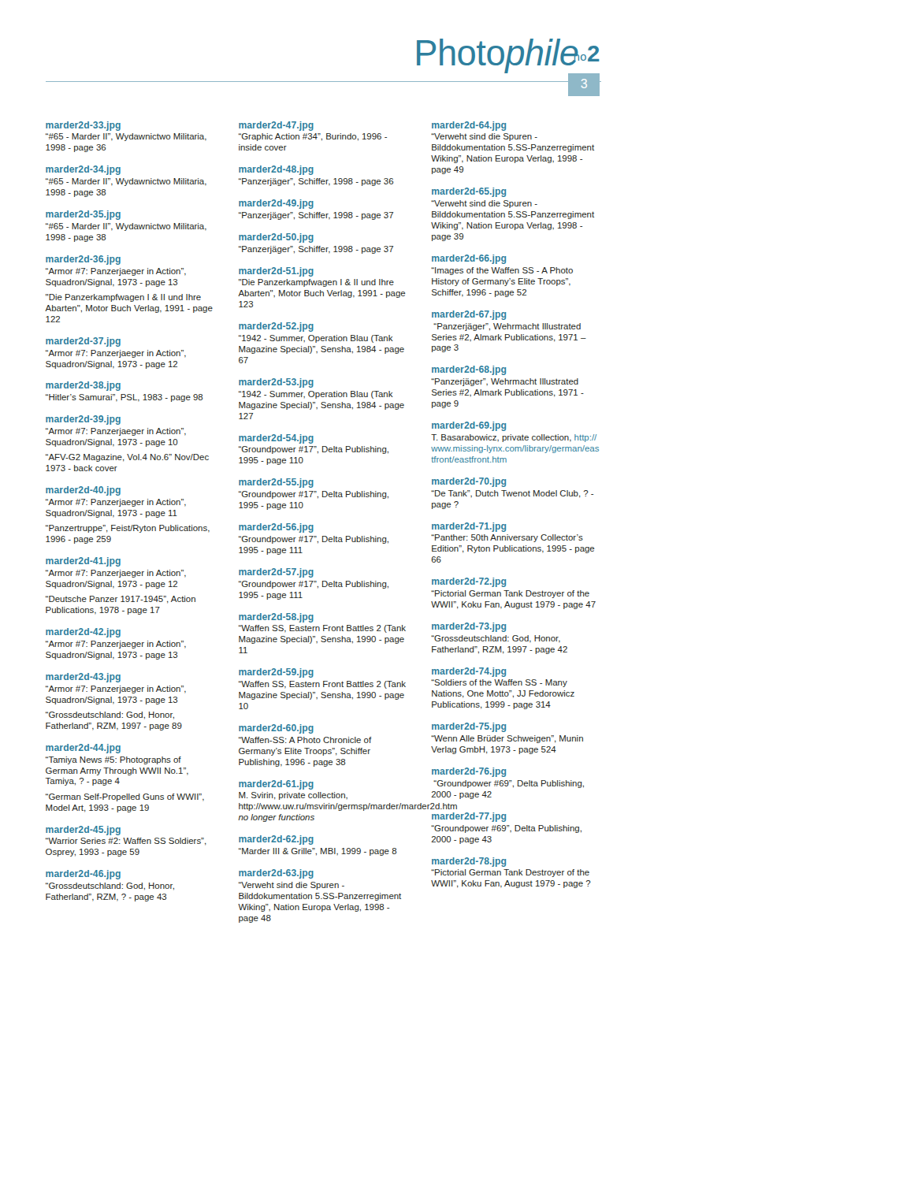Photo phile
no 2
3
marder2d-33.jpg
“#65 - Marder II”, Wydawnictwo Militaria, 1998 - page 36
marder2d-34.jpg
“#65 - Marder II”, Wydawnictwo Militaria, 1998 - page 38
marder2d-35.jpg
“#65 - Marder II”, Wydawnictwo Militaria, 1998 - page 38
marder2d-36.jpg
“Armor #7: Panzerjaeger in Action”, Squadron/Signal, 1973 - page 13
"Die Panzerkampfwagen I & II und Ihre Abarten", Motor Buch Verlag, 1991 - page 122
marder2d-37.jpg
“Armor #7: Panzerjaeger in Action”, Squadron/Signal, 1973 - page 12
marder2d-38.jpg
“Hitler’s Samurai”, PSL, 1983 - page 98
marder2d-39.jpg
“Armor #7: Panzerjaeger in Action”, Squadron/Signal, 1973 - page 10
“AFV-G2 Magazine, Vol.4 No.6” Nov/Dec 1973 - back cover
marder2d-40.jpg
“Armor #7: Panzerjaeger in Action”, Squadron/Signal, 1973 - page 11
“Panzertruppe”, Feist/Ryton Publications, 1996 - page 259
marder2d-41.jpg
“Armor #7: Panzerjaeger in Action”, Squadron/Signal, 1973 - page 12
“Deutsche Panzer 1917-1945”, Action Publications, 1978 - page 17
marder2d-42.jpg
“Armor #7: Panzerjaeger in Action”, Squadron/Signal, 1973 - page 13
marder2d-43.jpg
“Armor #7: Panzerjaeger in Action”, Squadron/Signal, 1973 - page 13
“Grossdeutschland: God, Honor, Fatherland”, RZM, 1997 - page 89
marder2d-44.jpg
“Tamiya News #5: Photographs of German Army Through WWII No.1”, Tamiya, ? - page 4
“German Self-Propelled Guns of WWII”, Model Art, 1993 - page 19
marder2d-45.jpg
“Warrior Series #2: Waffen SS Soldiers”, Osprey, 1993 - page 59
marder2d-46.jpg
“Grossdeutschland: God, Honor, Fatherland”, RZM, ? - page 43
marder2d-47.jpg
“Graphic Action #34”, Burindo, 1996 - inside cover
marder2d-48.jpg
“Panzerjäger”, Schiffer, 1998 - page 36
marder2d-49.jpg
“Panzerjäger”, Schiffer, 1998 - page 37
marder2d-50.jpg
“Panzerjäger”, Schiffer, 1998 - page 37
marder2d-51.jpg
"Die Panzerkampfwagen I & II und Ihre Abarten", Motor Buch Verlag, 1991 - page 123
marder2d-52.jpg
“1942 - Summer, Operation Blau (Tank Magazine Special)”, Sensha, 1984 - page 67
marder2d-53.jpg
“1942 - Summer, Operation Blau (Tank Magazine Special)”, Sensha, 1984 - page 127
marder2d-54.jpg
“Groundpower #17”, Delta Publishing, 1995 - page 110
marder2d-55.jpg
“Groundpower #17”, Delta Publishing, 1995 - page 110
marder2d-56.jpg
“Groundpower #17”, Delta Publishing, 1995 - page 111
marder2d-57.jpg
“Groundpower #17”, Delta Publishing, 1995 - page 111
marder2d-58.jpg
“Waffen SS, Eastern Front Battles 2 (Tank Magazine Special)”, Sensha, 1990 - page 11
marder2d-59.jpg
“Waffen SS, Eastern Front Battles 2 (Tank Magazine Special)”, Sensha, 1990 - page 10
marder2d-60.jpg
“Waffen-SS: A Photo Chronicle of Germany’s Elite Troops”, Schiffer Publishing, 1996 - page 38
marder2d-61.jpg
M. Svirin, private collection, http://www.uw.ru/msvirin/germsp/marder/marder2d.htm no longer functions
marder2d-62.jpg
“Marder III & Grille”, MBI, 1999 - page 8
marder2d-63.jpg
“Verweht sind die Spuren - Bilddokumentation 5.SS-Panzerregiment Wiking”, Nation Europa Verlag, 1998 - page 48
marder2d-64.jpg
“Verweht sind die Spuren - Bilddokumentation 5.SS-Panzerregiment Wiking”, Nation Europa Verlag, 1998 - page 49
marder2d-65.jpg
“Verweht sind die Spuren - Bilddokumentation 5.SS-Panzerregiment Wiking”, Nation Europa Verlag, 1998 - page 39
marder2d-66.jpg
“Images of the Waffen SS - A Photo History of Germany’s Elite Troops”, Schiffer, 1996 - page 52
marder2d-67.jpg
“Panzerjäger”, Wehrmacht Illustrated Series #2, Almark Publications, 1971 – page 3
marder2d-68.jpg
“Panzerjäger”, Wehrmacht Illustrated Series #2, Almark Publications, 1971 - page 9
marder2d-69.jpg
T. Basarabowicz, private collection, http://www.missing-lynx.com/library/german/eastfront/eastfront.htm
marder2d-70.jpg
“De Tank”, Dutch Twenot Model Club, ? - page ?
marder2d-71.jpg
“Panther: 50th Anniversary Collector’s Edition”, Ryton Publications, 1995 - page 66
marder2d-72.jpg
“Pictorial German Tank Destroyer of the WWII”, Koku Fan, August 1979 - page 47
marder2d-73.jpg
“Grossdeutschland: God, Honor, Fatherland”, RZM, 1997 - page 42
marder2d-74.jpg
“Soldiers of the Waffen SS - Many Nations, One Motto”, JJ Fedorowicz Publications, 1999 - page 314
marder2d-75.jpg
“Wenn Alle Brüder Schweigen”, Munin Verlag GmbH, 1973 - page 524
marder2d-76.jpg
“Groundpower #69”, Delta Publishing, 2000 - page 42
marder2d-77.jpg
“Groundpower #69”, Delta Publishing, 2000 - page 43
marder2d-78.jpg
“Pictorial German Tank Destroyer of the WWII”, Koku Fan, August 1979 - page ?